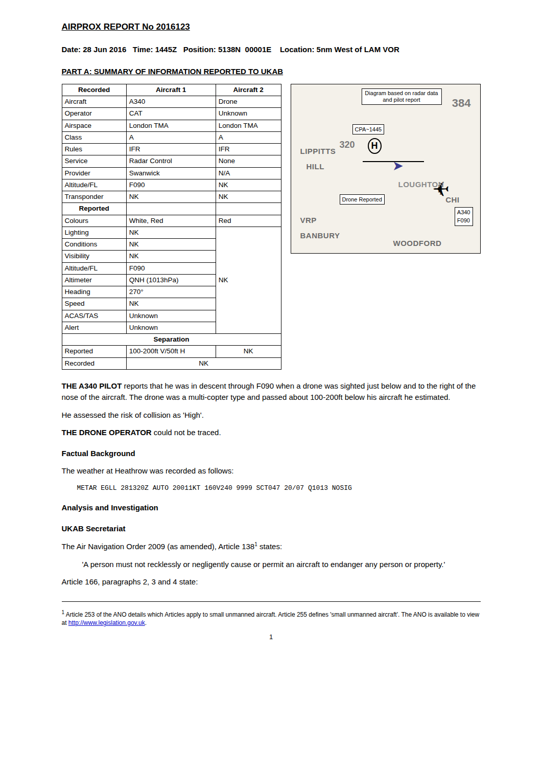AIRPROX REPORT No 2016123
Date: 28 Jun 2016 Time: 1445Z Position: 5138N 00001E Location: 5nm West of LAM VOR
PART A: SUMMARY OF INFORMATION REPORTED TO UKAB
| Recorded | Aircraft 1 | Aircraft 2 |
| --- | --- | --- |
| Aircraft | A340 | Drone |
| Operator | CAT | Unknown |
| Airspace | London TMA | London TMA |
| Class | A | A |
| Rules | IFR | IFR |
| Service | Radar Control | None |
| Provider | Swanwick | N/A |
| Altitude/FL | F090 | NK |
| Transponder | NK | NK |
| Reported | | |
| Colours | White, Red | Red |
| Lighting | NK | NK |
| Conditions | NK |
| Visibility | NK |
| Altitude/FL | F090 |
| Altimeter | QNH (1013hPa) |
| Heading | 270° |
| Speed | NK |
| ACAS/TAS | Unknown |
| Alert | Unknown |
| Separation |
| Reported | 100-200ft V/50ft H | NK |
| Recorded | NK |
Diagram based on radar data
and pilot report
384
320
H
CPA~1445
Drone Reported
A340
F090
✈
➤
LIPPITTS
HILL
LOUGHTON
VRP
BANBURY
WOODFORD
CHI
THE A340 PILOT reports that he was in descent through F090 when a drone was sighted just below and to the right of the nose of the aircraft. The drone was a multi-copter type and passed about 100-200ft below his aircraft he estimated.
He assessed the risk of collision as 'High'.
THE DRONE OPERATOR could not be traced.
Factual Background
The weather at Heathrow was recorded as follows:
METAR EGLL 281320Z AUTO 20011KT 160V240 9999 SCT047 20/07 Q1013 NOSIG
Analysis and Investigation
UKAB Secretariat
The Air Navigation Order 2009 (as amended), Article 1381 states:
'A person must not recklessly or negligently cause or permit an aircraft to endanger any person or property.'
Article 166, paragraphs 2, 3 and 4 state:
1 Article 253 of the ANO details which Articles apply to small unmanned aircraft. Article 255 defines 'small unmanned aircraft'. The ANO is available to view at http://www.legislation.gov.uk.
1